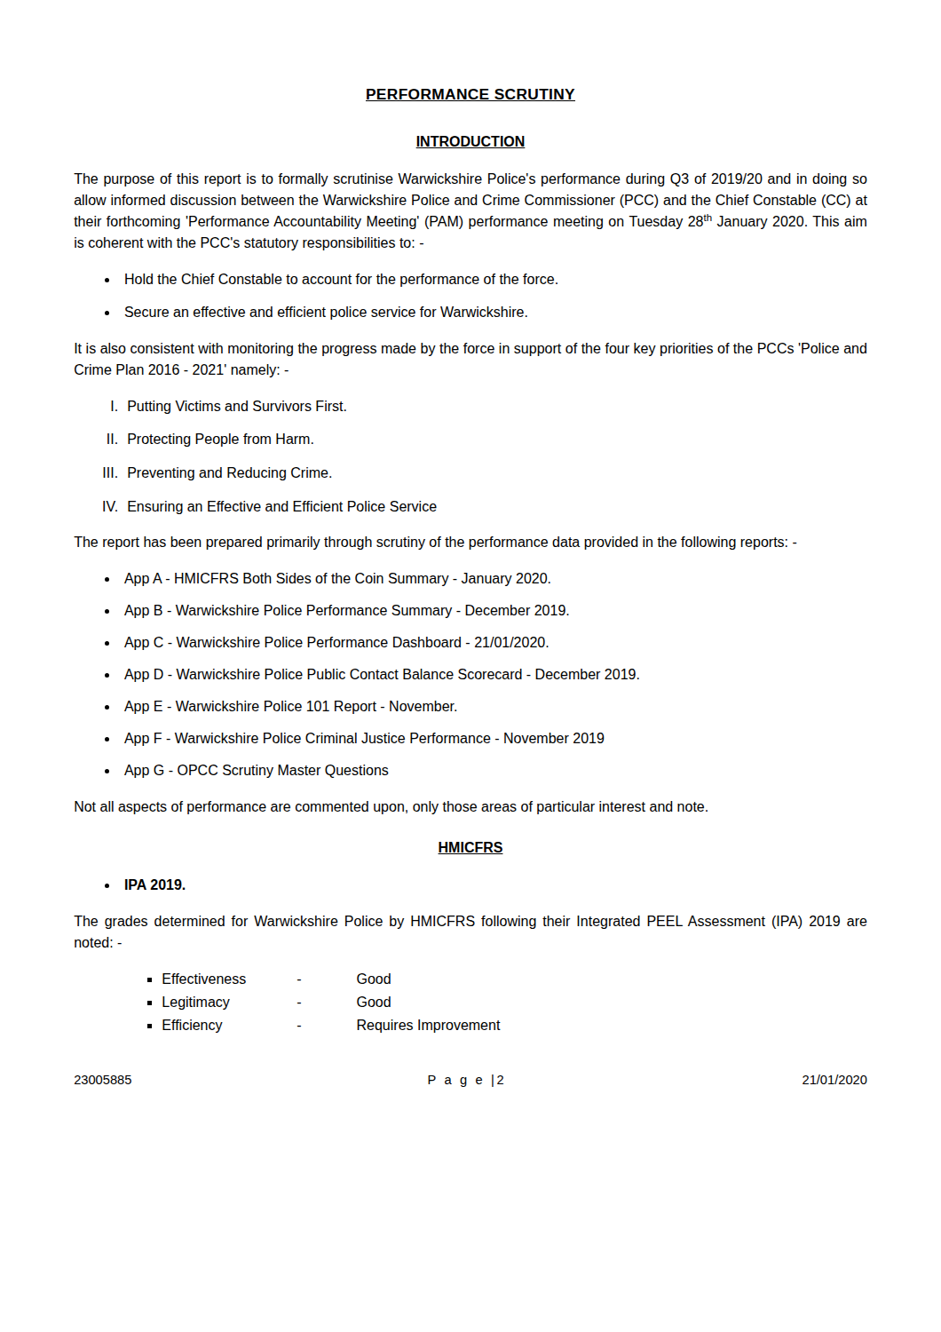PERFORMANCE SCRUTINY
INTRODUCTION
The purpose of this report is to formally scrutinise Warwickshire Police's performance during Q3 of 2019/20 and in doing so allow informed discussion between the Warwickshire Police and Crime Commissioner (PCC) and the Chief Constable (CC) at their forthcoming 'Performance Accountability Meeting' (PAM) performance meeting on Tuesday 28th January 2020. This aim is coherent with the PCC's statutory responsibilities to: -
Hold the Chief Constable to account for the performance of the force.
Secure an effective and efficient police service for Warwickshire.
It is also consistent with monitoring the progress made by the force in support of the four key priorities of the PCCs 'Police and Crime Plan 2016 - 2021' namely: -
Putting Victims and Survivors First.
Protecting People from Harm.
Preventing and Reducing Crime.
Ensuring an Effective and Efficient Police Service
The report has been prepared primarily through scrutiny of the performance data provided in the following reports: -
App A - HMICFRS Both Sides of the Coin Summary - January 2020.
App B - Warwickshire Police Performance Summary - December 2019.
App C - Warwickshire Police Performance Dashboard - 21/01/2020.
App D - Warwickshire Police Public Contact Balance Scorecard - December 2019.
App E - Warwickshire Police 101 Report - November.
App F - Warwickshire Police Criminal Justice Performance - November 2019
App G - OPCC Scrutiny Master Questions
Not all aspects of performance are commented upon, only those areas of particular interest and note.
HMICFRS
IPA 2019.
The grades determined for Warwickshire Police by HMICFRS following their Integrated PEEL Assessment (IPA) 2019 are noted: -
Effectiveness-Good
Legitimacy-Good
Efficiency-Requires Improvement
23005885 P a g e |2 21/01/2020